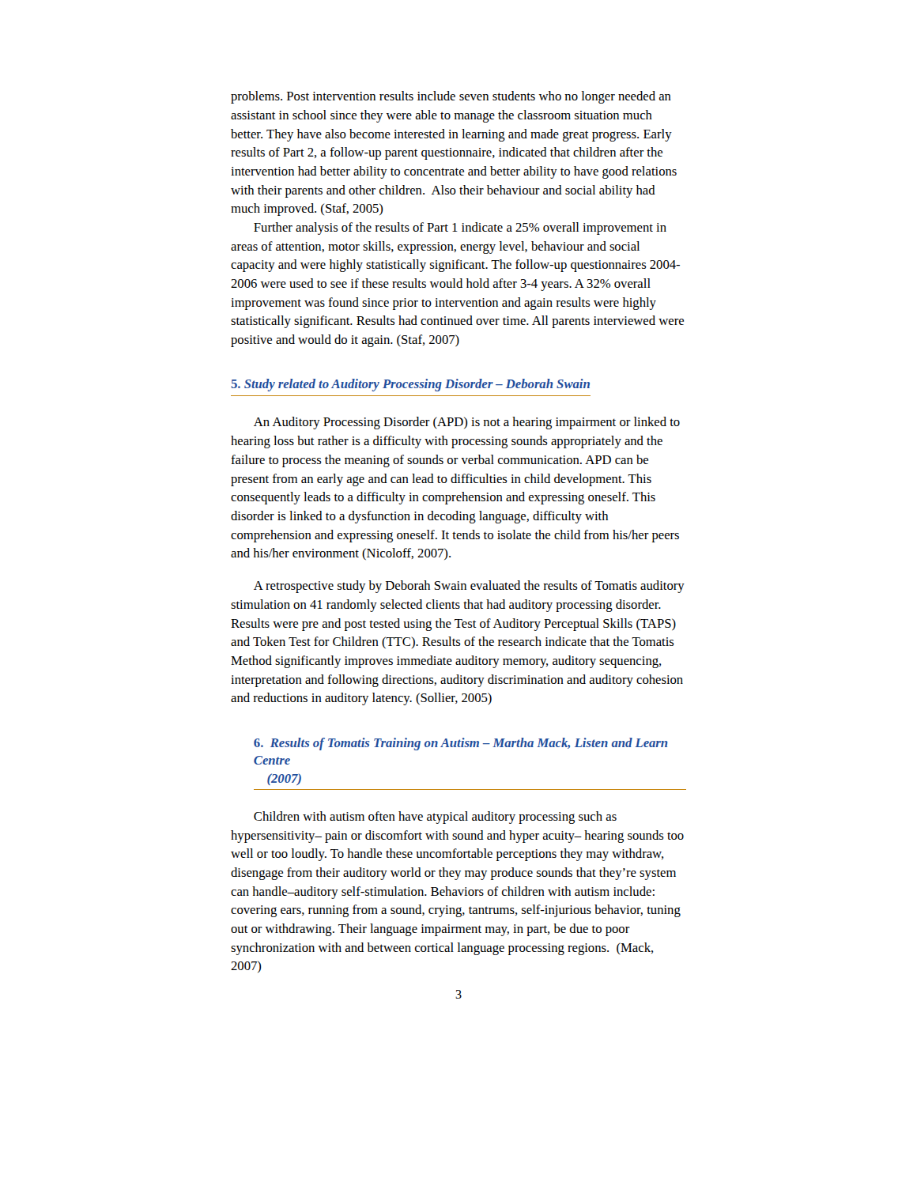problems. Post intervention results include seven students who no longer needed an assistant in school since they were able to manage the classroom situation much better. They have also become interested in learning and made great progress. Early results of Part 2, a follow-up parent questionnaire, indicated that children after the intervention had better ability to concentrate and better ability to have good relations with their parents and other children. Also their behaviour and social ability had much improved. (Staf, 2005)
Further analysis of the results of Part 1 indicate a 25% overall improvement in areas of attention, motor skills, expression, energy level, behaviour and social capacity and were highly statistically significant. The follow-up questionnaires 2004-2006 were used to see if these results would hold after 3-4 years. A 32% overall improvement was found since prior to intervention and again results were highly statistically significant. Results had continued over time. All parents interviewed were positive and would do it again. (Staf, 2007)
5. Study related to Auditory Processing Disorder – Deborah Swain
An Auditory Processing Disorder (APD) is not a hearing impairment or linked to hearing loss but rather is a difficulty with processing sounds appropriately and the failure to process the meaning of sounds or verbal communication. APD can be present from an early age and can lead to difficulties in child development. This consequently leads to a difficulty in comprehension and expressing oneself. This disorder is linked to a dysfunction in decoding language, difficulty with comprehension and expressing oneself. It tends to isolate the child from his/her peers and his/her environment (Nicoloff, 2007).
A retrospective study by Deborah Swain evaluated the results of Tomatis auditory stimulation on 41 randomly selected clients that had auditory processing disorder. Results were pre and post tested using the Test of Auditory Perceptual Skills (TAPS) and Token Test for Children (TTC). Results of the research indicate that the Tomatis Method significantly improves immediate auditory memory, auditory sequencing, interpretation and following directions, auditory discrimination and auditory cohesion and reductions in auditory latency. (Sollier, 2005)
6. Results of Tomatis Training on Autism – Martha Mack, Listen and Learn Centre
(2007)
Children with autism often have atypical auditory processing such as hypersensitivity– pain or discomfort with sound and hyper acuity– hearing sounds too well or too loudly. To handle these uncomfortable perceptions they may withdraw, disengage from their auditory world or they may produce sounds that they’re system can handle–auditory self-stimulation. Behaviors of children with autism include: covering ears, running from a sound, crying, tantrums, self-injurious behavior, tuning out or withdrawing. Their language impairment may, in part, be due to poor synchronization with and between cortical language processing regions. (Mack, 2007)
3